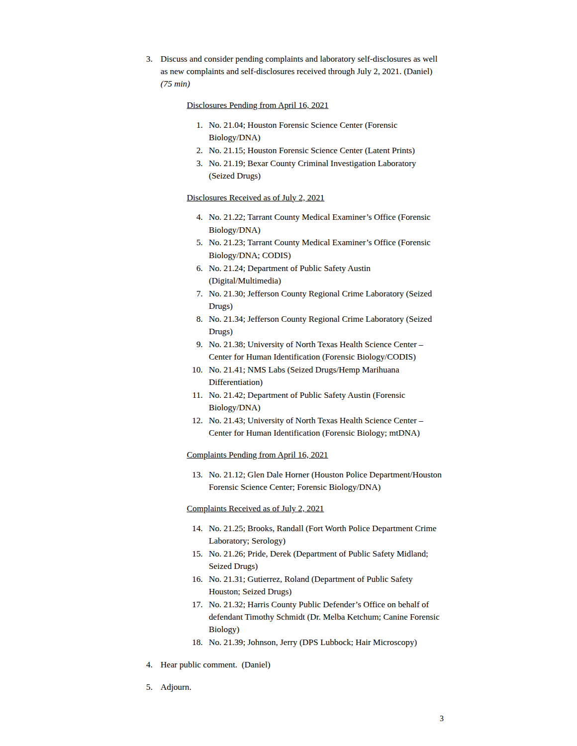Discuss and consider pending complaints and laboratory self-disclosures as well as new complaints and self-disclosures received through July 2, 2021. (Daniel) (75 min)
Disclosures Pending from April 16, 2021
No. 21.04; Houston Forensic Science Center (Forensic Biology/DNA)
No. 21.15; Houston Forensic Science Center (Latent Prints)
No. 21.19; Bexar County Criminal Investigation Laboratory (Seized Drugs)
Disclosures Received as of July 2, 2021
No. 21.22; Tarrant County Medical Examiner’s Office (Forensic Biology/DNA)
No. 21.23; Tarrant County Medical Examiner’s Office (Forensic Biology/DNA; CODIS)
No. 21.24; Department of Public Safety Austin (Digital/Multimedia)
No. 21.30; Jefferson County Regional Crime Laboratory (Seized Drugs)
No. 21.34; Jefferson County Regional Crime Laboratory (Seized Drugs)
No. 21.38; University of North Texas Health Science Center – Center for Human Identification (Forensic Biology/CODIS)
No. 21.41; NMS Labs (Seized Drugs/Hemp Marihuana Differentiation)
No. 21.42; Department of Public Safety Austin (Forensic Biology/DNA)
No. 21.43; University of North Texas Health Science Center – Center for Human Identification (Forensic Biology; mtDNA)
Complaints Pending from April 16, 2021
No. 21.12; Glen Dale Horner (Houston Police Department/Houston Forensic Science Center; Forensic Biology/DNA)
Complaints Received as of July 2, 2021
No. 21.25; Brooks, Randall (Fort Worth Police Department Crime Laboratory; Serology)
No. 21.26; Pride, Derek (Department of Public Safety Midland; Seized Drugs)
No. 21.31; Gutierrez, Roland (Department of Public Safety Houston; Seized Drugs)
No. 21.32; Harris County Public Defender’s Office on behalf of defendant Timothy Schmidt (Dr. Melba Ketchum; Canine Forensic Biology)
No. 21.39; Johnson, Jerry (DPS Lubbock; Hair Microscopy)
Hear public comment. (Daniel)
Adjourn.
3